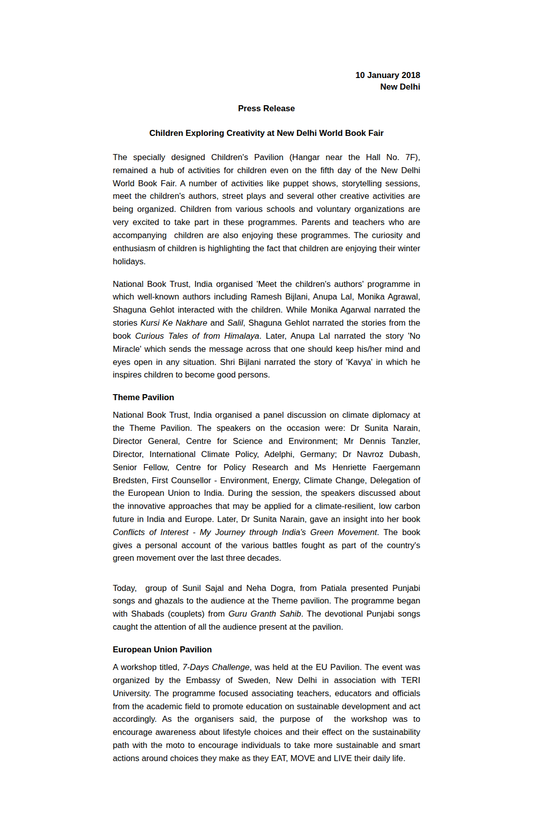10 January 2018
New Delhi
Press Release
Children Exploring Creativity at New Delhi World Book Fair
The specially designed Children's Pavilion (Hangar near the Hall No. 7F), remained a hub of activities for children even on the fifth day of the New Delhi World Book Fair. A number of activities like puppet shows, storytelling sessions, meet the children's authors, street plays and several other creative activities are being organized. Children from various schools and voluntary organizations are very excited to take part in these programmes. Parents and teachers who are accompanying children are also enjoying these programmes. The curiosity and enthusiasm of children is highlighting the fact that children are enjoying their winter holidays.
National Book Trust, India organised 'Meet the children's authors' programme in which well-known authors including Ramesh Bijlani, Anupa Lal, Monika Agrawal, Shaguna Gehlot interacted with the children. While Monika Agarwal narrated the stories Kursi Ke Nakhare and Salil, Shaguna Gehlot narrated the stories from the book Curious Tales of from Himalaya. Later, Anupa Lal narrated the story 'No Miracle' which sends the message across that one should keep his/her mind and eyes open in any situation. Shri Bijlani narrated the story of 'Kavya' in which he inspires children to become good persons.
Theme Pavilion
National Book Trust, India organised a panel discussion on climate diplomacy at the Theme Pavilion. The speakers on the occasion were: Dr Sunita Narain, Director General, Centre for Science and Environment; Mr Dennis Tanzler, Director, International Climate Policy, Adelphi, Germany; Dr Navroz Dubash, Senior Fellow, Centre for Policy Research and Ms Henriette Faergemann Bredsten, First Counsellor - Environment, Energy, Climate Change, Delegation of the European Union to India. During the session, the speakers discussed about the innovative approaches that may be applied for a climate-resilient, low carbon future in India and Europe. Later, Dr Sunita Narain, gave an insight into her book Conflicts of Interest - My Journey through India's Green Movement. The book gives a personal account of the various battles fought as part of the country's green movement over the last three decades.
Today, group of Sunil Sajal and Neha Dogra, from Patiala presented Punjabi songs and ghazals to the audience at the Theme pavilion. The programme began with Shabads (couplets) from Guru Granth Sahib. The devotional Punjabi songs caught the attention of all the audience present at the pavilion.
European Union Pavilion
A workshop titled, 7-Days Challenge, was held at the EU Pavilion. The event was organized by the Embassy of Sweden, New Delhi in association with TERI University. The programme focused associating teachers, educators and officials from the academic field to promote education on sustainable development and act accordingly. As the organisers said, the purpose of the workshop was to encourage awareness about lifestyle choices and their effect on the sustainability path with the moto to encourage individuals to take more sustainable and smart actions around choices they make as they EAT, MOVE and LIVE their daily life.